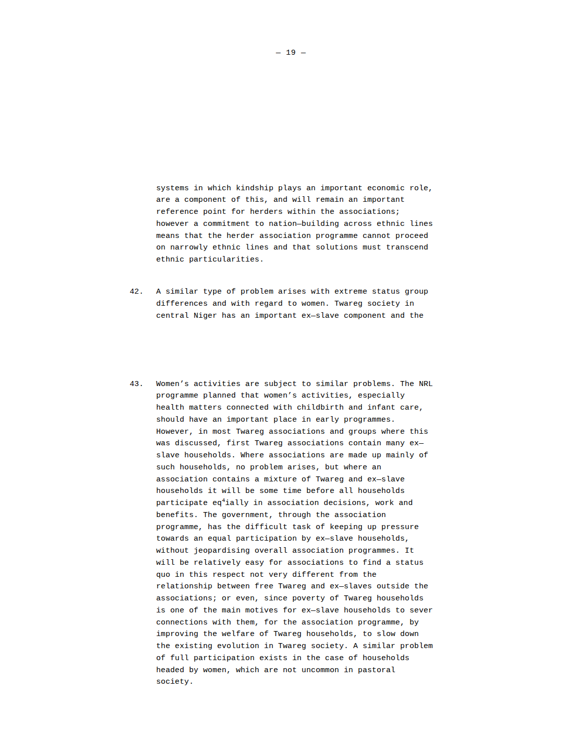— 19 —
systems in which kindship plays an important economic role, are a component of this, and will remain an important reference point for herders within the associations; however a commitment to nation—building across ethnic lines means that the herder association programme cannot proceed on narrowly ethnic lines and that solutions must transcend ethnic particularities.
42. A similar type of problem arises with extreme status group differences and with regard to women. Twareg society in central Niger has an important ex—slave component and the
43. Women’s activities are subject to similar problems. The NRL programme planned that women’s activities, especially health matters connected with childbirth and infant care, should have an important place in early programmes. However, in most Twareg associations and groups where this was discussed, first Twareg associations contain many ex—slave households. Where associations are made up mainly of such households, no problem arises, but where an association contains a mixture of Twareg and ex—slave households it will be some time before all households participate eq4ially in association decisions, work and benefits. The government, through the association programme, has the difficult task of keeping up pressure towards an equal participation by ex—slave households, without jeopardising overall association programmes. It will be relatively easy for associations to find a status quo in this respect not very different from the relationship between free Twareg and ex—slaves outside the associations; or even, since poverty of Twareg households is one of the main motives for ex—slave households to sever connections with them, for the association programme, by improving the welfare of Twareg households, to slow down the existing evolution in Twareg society. A similar problem of full participation exists in the case of households headed by women, which are not uncommon in pastoral society.